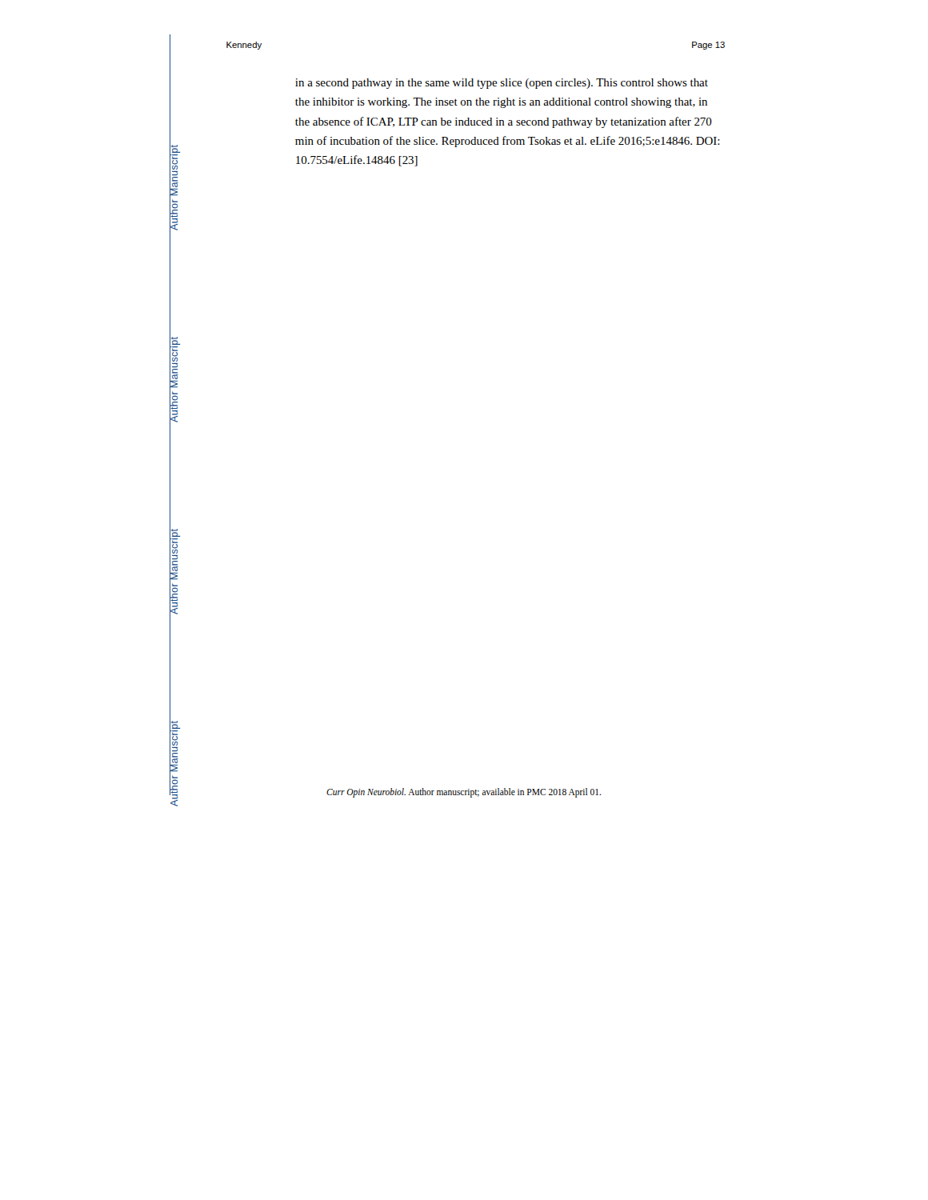Author Manuscript
Author Manuscript
Author Manuscript
Author Manuscript
Kennedy Page 13
in a second pathway in the same wild type slice (open circles). This control shows that the inhibitor is working. The inset on the right is an additional control showing that, in the absence of ICAP, LTP can be induced in a second pathway by tetanization after 270 min of incubation of the slice. Reproduced from Tsokas et al. eLife 2016;5:e14846. DOI: 10.7554/eLife.14846 [23]
Curr Opin Neurobiol. Author manuscript; available in PMC 2018 April 01.